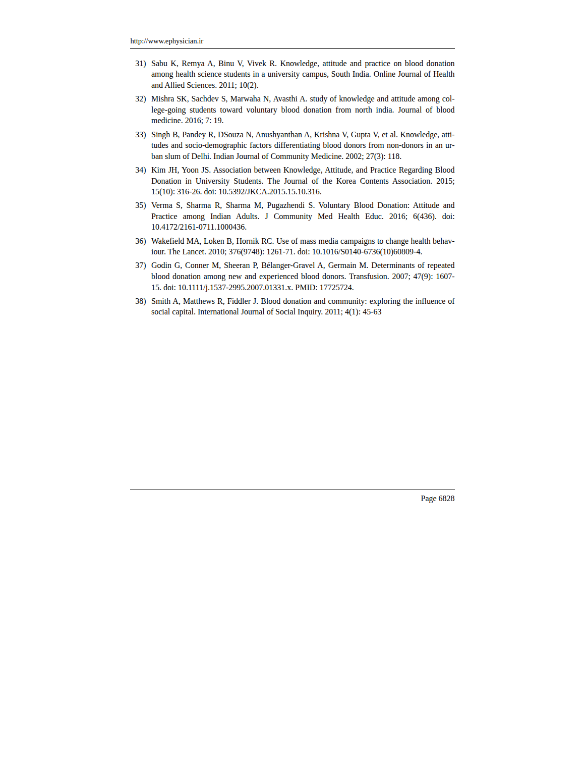http://www.ephysician.ir
31) Sabu K, Remya A, Binu V, Vivek R. Knowledge, attitude and practice on blood donation among health science students in a university campus, South India. Online Journal of Health and Allied Sciences. 2011; 10(2).
32) Mishra SK, Sachdev S, Marwaha N, Avasthi A. study of knowledge and attitude among college-going students toward voluntary blood donation from north india. Journal of blood medicine. 2016; 7: 19.
33) Singh B, Pandey R, DSouza N, Anushyanthan A, Krishna V, Gupta V, et al. Knowledge, attitudes and socio-demographic factors differentiating blood donors from non-donors in an urban slum of Delhi. Indian Journal of Community Medicine. 2002; 27(3): 118.
34) Kim JH, Yoon JS. Association between Knowledge, Attitude, and Practice Regarding Blood Donation in University Students. The Journal of the Korea Contents Association. 2015; 15(10): 316-26. doi: 10.5392/JKCA.2015.15.10.316.
35) Verma S, Sharma R, Sharma M, Pugazhendi S. Voluntary Blood Donation: Attitude and Practice among Indian Adults. J Community Med Health Educ. 2016; 6(436). doi: 10.4172/2161-0711.1000436.
36) Wakefield MA, Loken B, Hornik RC. Use of mass media campaigns to change health behaviour. The Lancet. 2010; 376(9748): 1261-71. doi: 10.1016/S0140-6736(10)60809-4.
37) Godin G, Conner M, Sheeran P, Bélanger-Gravel A, Germain M. Determinants of repeated blood donation among new and experienced blood donors. Transfusion. 2007; 47(9): 1607-15. doi: 10.1111/j.1537-2995.2007.01331.x. PMID: 17725724.
38) Smith A, Matthews R, Fiddler J. Blood donation and community: exploring the influence of social capital. International Journal of Social Inquiry. 2011; 4(1): 45-63
Page 6828